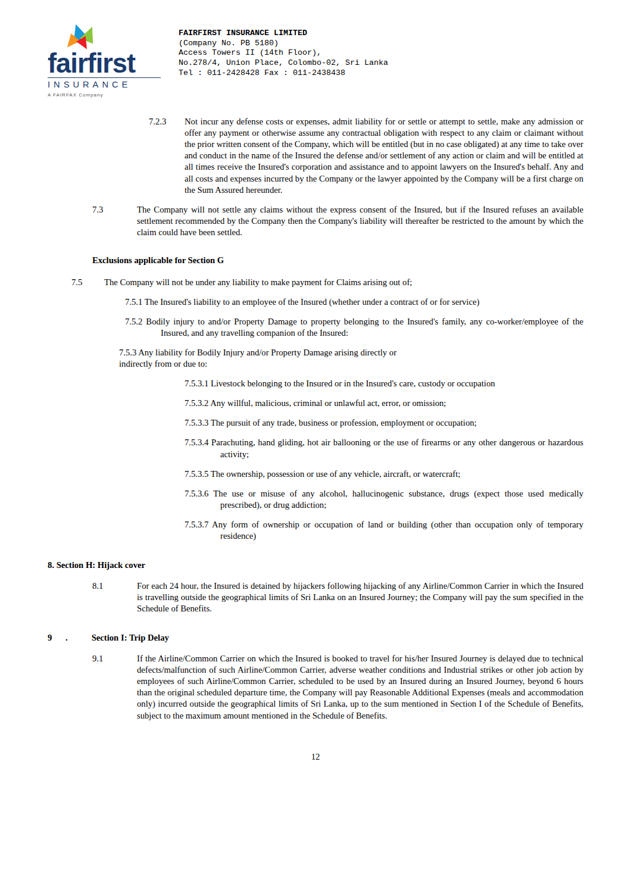fairfirst
INSURANCE
A FAIRFAX Company
FAIRFIRST INSURANCE LIMITED
(Company No. PB 5180)
Access Towers II (14th Floor),
No.278/4, Union Place, Colombo-02, Sri Lanka
Tel : 011-2428428 Fax : 011-2438438
7.2.3
Not incur any defense costs or expenses, admit liability for or settle or attempt to settle, make any admission or offer any payment or otherwise assume any contractual obligation with respect to any claim or claimant without the prior written consent of the Company, which will be entitled (but in no case obligated) at any time to take over and conduct in the name of the Insured the defense and/or settlement of any action or claim and will be entitled at all times receive the Insured's corporation and assistance and to appoint lawyers on the Insured's behalf. Any and all costs and expenses incurred by the Company or the lawyer appointed by the Company will be a first charge on the Sum Assured hereunder.
7.3
The Company will not settle any claims without the express consent of the Insured, but if the Insured refuses an available settlement recommended by the Company then the Company's liability will thereafter be restricted to the amount by which the claim could have been settled.
Exclusions applicable for Section G
7.5
The Company will not be under any liability to make payment for Claims arising out of;
7.5.1 The Insured's liability to an employee of the Insured (whether under a contract of or for service)
7.5.2 Bodily injury to and/or Property Damage to property belonging to the Insured's family, any co-worker/employee of the Insured, and any travelling companion of the Insured:
7.5.3 Any liability for Bodily Injury and/or Property Damage arising directly or
indirectly from or due to:
7.5.3.1 Livestock belonging to the Insured or in the Insured's care, custody or occupation
7.5.3.2 Any willful, malicious, criminal or unlawful act, error, or omission;
7.5.3.3 The pursuit of any trade, business or profession, employment or occupation;
7.5.3.4 Parachuting, hand gliding, hot air ballooning or the use of firearms or any other dangerous or hazardous activity;
7.5.3.5 The ownership, possession or use of any vehicle, aircraft, or watercraft;
7.5.3.6 The use or misuse of any alcohol, hallucinogenic substance, drugs (expect those used medically prescribed), or drug addiction;
7.5.3.7 Any form of ownership or occupation of land or building (other than occupation only of temporary residence)
8. Section H: Hijack cover
8.1
For each 24 hour, the Insured is detained by hijackers following hijacking of any Airline/Common Carrier in which the Insured is travelling outside the geographical limits of Sri Lanka on an Insured Journey; the Company will pay the sum specified in the Schedule of Benefits.
9. Section I: Trip Delay
9.1
If the Airline/Common Carrier on which the Insured is booked to travel for his/her Insured Journey is delayed due to technical defects/malfunction of such Airline/Common Carrier, adverse weather conditions and Industrial strikes or other job action by employees of such Airline/Common Carrier, scheduled to be used by an Insured during an Insured Journey, beyond 6 hours than the original scheduled departure time, the Company will pay Reasonable Additional Expenses (meals and accommodation only) incurred outside the geographical limits of Sri Lanka, up to the sum mentioned in Section I of the Schedule of Benefits, subject to the maximum amount mentioned in the Schedule of Benefits.
12